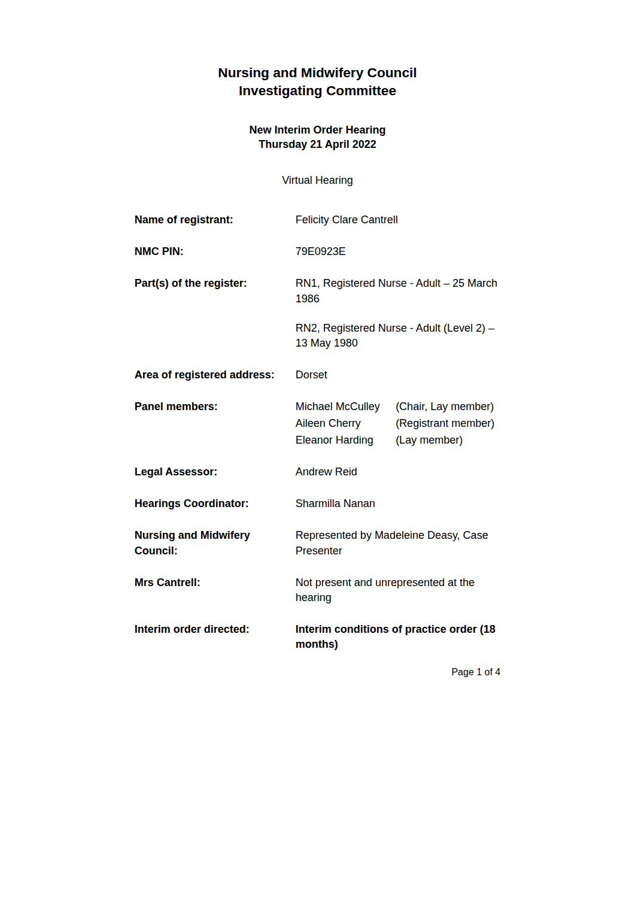Nursing and Midwifery Council
Investigating Committee
New Interim Order Hearing
Thursday 21 April 2022
Virtual Hearing
| Name of registrant: | Felicity Clare Cantrell |
| NMC PIN: | 79E0923E |
| Part(s) of the register: | RN1, Registered Nurse - Adult – 25 March 1986 RN2, Registered Nurse - Adult (Level 2) – 13 May 1980 |
| Area of registered address: | Dorset |
| Panel members: | Michael McCulley (Chair, Lay member) Aileen Cherry (Registrant member) Eleanor Harding (Lay member) |
| Legal Assessor: | Andrew Reid |
| Hearings Coordinator: | Sharmilla Nanan |
| Nursing and Midwifery Council: | Represented by Madeleine Deasy, Case Presenter |
| Mrs Cantrell: | Not present and unrepresented at the hearing |
| Interim order directed: | Interim conditions of practice order (18 months) |
Page 1 of 4